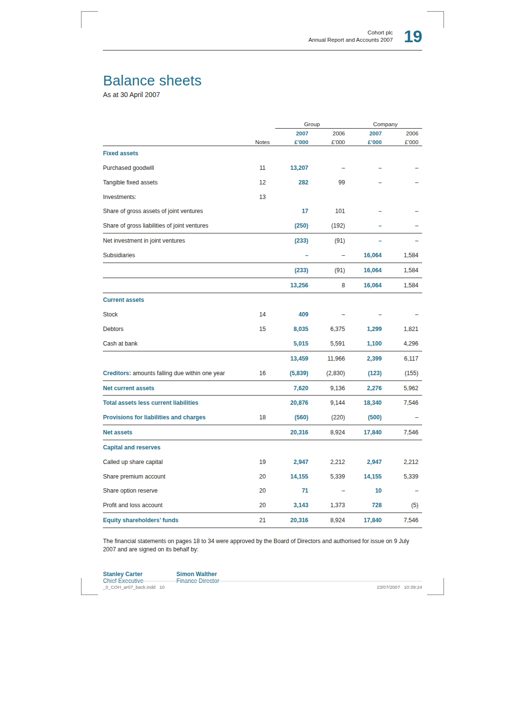Cohort plc
Annual Report and Accounts 2007
19
Balance sheets
As at 30 April 2007
| | | Group | Company |
| --- | --- | --- | --- |
| | | 2007 | 2006 | 2007 | 2006 |
| | Notes | £’000 | £’000 | £’000 | £’000 |
| Fixed assets | | | | | |
| Purchased goodwill | 11 | 13,207 | – | – | – |
| Tangible fixed assets | 12 | 282 | 99 | – | – |
| Investments: | 13 | | | | |
| Share of gross assets of joint ventures | | 17 | 101 | – | – |
| Share of gross liabilities of joint ventures | | (250) | (192) | – | – |
| Net investment in joint ventures | | (233) | (91) | – | – |
| Subsidiaries | | – | – | 16,064 | 1,584 |
| | | (233) | (91) | 16,064 | 1,584 |
| | | 13,256 | 8 | 16,064 | 1,584 |
| Current assets | | | | | |
| Stock | 14 | 409 | – | – | – |
| Debtors | 15 | 8,035 | 6,375 | 1,299 | 1,821 |
| Cash at bank | | 5,015 | 5,591 | 1,100 | 4,296 |
| | | 13,459 | 11,966 | 2,399 | 6,117 |
| Creditors: amounts falling due within one year | 16 | (5,839) | (2,830) | (123) | (155) |
| Net current assets | | 7,620 | 9,136 | 2,276 | 5,962 |
| Total assets less current liabilities | | 20,876 | 9,144 | 18,340 | 7,546 |
| Provisions for liabilities and charges | 18 | (560) | (220) | (500) | – |
| Net assets | | 20,316 | 8,924 | 17,840 | 7,546 |
| Capital and reserves | | | | | |
| Called up share capital | 19 | 2,947 | 2,212 | 2,947 | 2,212 |
| Share premium account | 20 | 14,155 | 5,339 | 14,155 | 5,339 |
| Share option reserve | 20 | 71 | – | 10 | – |
| Profit and loss account | 20 | 3,143 | 1,373 | 728 | (5) |
| Equity shareholders’ funds | 21 | 20,316 | 8,924 | 17,840 | 7,546 |
The financial statements on pages 18 to 34 were approved by the Board of Directors and authorised for issue on 9 July 2007 and are signed on its behalf by:
Stanley Carter
Chief Executive
Simon Walther
Finance Director
_0_COH_ar07_back.indd 10
23/07/2007 10:39:24